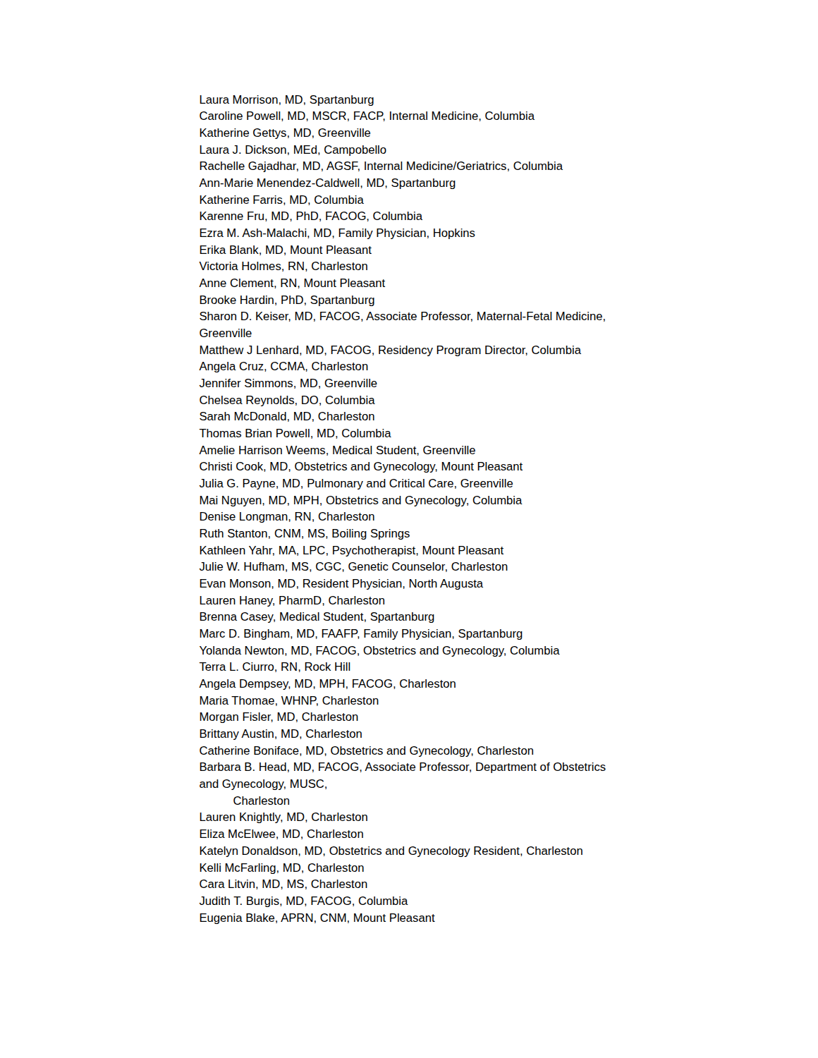Laura Morrison, MD, Spartanburg
Caroline Powell, MD, MSCR, FACP, Internal Medicine, Columbia
Katherine Gettys, MD, Greenville
Laura J. Dickson, MEd, Campobello
Rachelle Gajadhar, MD, AGSF, Internal Medicine/Geriatrics, Columbia
Ann-Marie Menendez-Caldwell, MD, Spartanburg
Katherine Farris, MD, Columbia
Karenne Fru, MD, PhD, FACOG, Columbia
Ezra M. Ash-Malachi, MD, Family Physician, Hopkins
Erika Blank, MD, Mount Pleasant
Victoria Holmes, RN, Charleston
Anne Clement, RN, Mount Pleasant
Brooke Hardin, PhD, Spartanburg
Sharon D. Keiser, MD, FACOG, Associate Professor, Maternal-Fetal Medicine, Greenville
Matthew J Lenhard, MD, FACOG, Residency Program Director, Columbia
Angela Cruz, CCMA, Charleston
Jennifer Simmons, MD, Greenville
Chelsea Reynolds, DO, Columbia
Sarah McDonald, MD, Charleston
Thomas Brian Powell, MD, Columbia
Amelie Harrison Weems, Medical Student, Greenville
Christi Cook, MD, Obstetrics and Gynecology, Mount Pleasant
Julia G. Payne, MD, Pulmonary and Critical Care, Greenville
Mai Nguyen, MD, MPH, Obstetrics and Gynecology, Columbia
Denise Longman, RN, Charleston
Ruth Stanton, CNM, MS, Boiling Springs
Kathleen Yahr, MA, LPC, Psychotherapist, Mount Pleasant
Julie W. Hufham, MS, CGC, Genetic Counselor, Charleston
Evan Monson, MD, Resident Physician, North Augusta
Lauren Haney, PharmD, Charleston
Brenna Casey, Medical Student, Spartanburg
Marc D. Bingham, MD, FAAFP, Family Physician, Spartanburg
Yolanda Newton, MD, FACOG, Obstetrics and Gynecology, Columbia
Terra L. Ciurro, RN, Rock Hill
Angela Dempsey, MD, MPH, FACOG, Charleston
Maria Thomae, WHNP, Charleston
Morgan Fisler, MD, Charleston
Brittany Austin, MD, Charleston
Catherine Boniface, MD, Obstetrics and Gynecology, Charleston
Barbara B. Head, MD, FACOG, Associate Professor, Department of Obstetrics and Gynecology, MUSC,Charleston
Lauren Knightly, MD, Charleston
Eliza McElwee, MD, Charleston
Katelyn Donaldson, MD, Obstetrics and Gynecology Resident, Charleston
Kelli McFarling, MD, Charleston
Cara Litvin, MD, MS, Charleston
Judith T. Burgis, MD, FACOG, Columbia
Eugenia Blake, APRN, CNM, Mount Pleasant